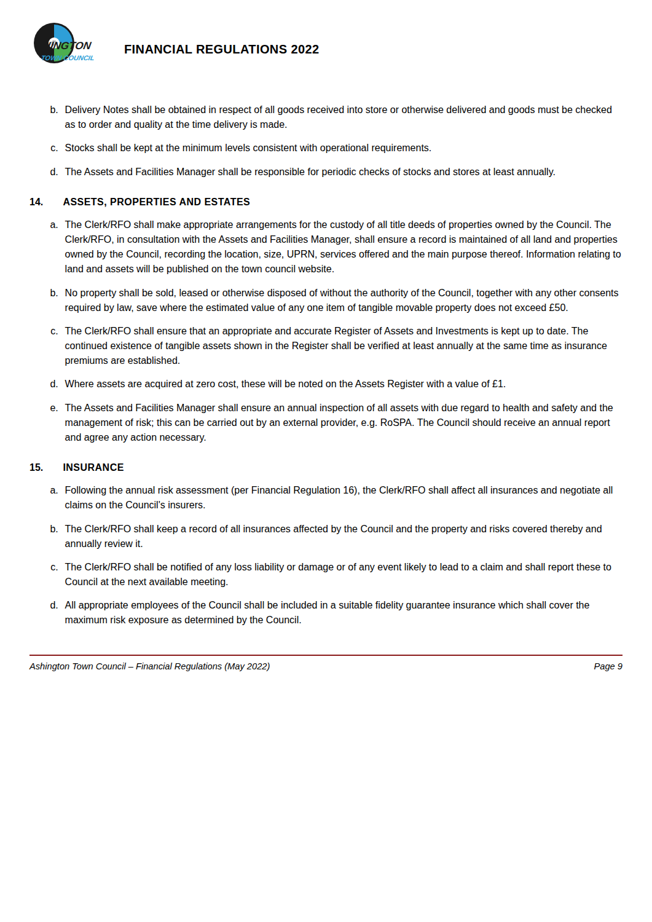SHINGTON TOWN COUNCIL
FINANCIAL REGULATIONS 2022
Delivery Notes shall be obtained in respect of all goods received into store or otherwise delivered and goods must be checked as to order and quality at the time delivery is made.
Stocks shall be kept at the minimum levels consistent with operational requirements.
The Assets and Facilities Manager shall be responsible for periodic checks of stocks and stores at least annually.
14. ASSETS, PROPERTIES AND ESTATES
The Clerk/RFO shall make appropriate arrangements for the custody of all title deeds of properties owned by the Council. The Clerk/RFO, in consultation with the Assets and Facilities Manager, shall ensure a record is maintained of all land and properties owned by the Council, recording the location, size, UPRN, services offered and the main purpose thereof. Information relating to land and assets will be published on the town council website.
No property shall be sold, leased or otherwise disposed of without the authority of the Council, together with any other consents required by law, save where the estimated value of any one item of tangible movable property does not exceed £50.
The Clerk/RFO shall ensure that an appropriate and accurate Register of Assets and Investments is kept up to date. The continued existence of tangible assets shown in the Register shall be verified at least annually at the same time as insurance premiums are established.
Where assets are acquired at zero cost, these will be noted on the Assets Register with a value of £1.
The Assets and Facilities Manager shall ensure an annual inspection of all assets with due regard to health and safety and the management of risk; this can be carried out by an external provider, e.g. RoSPA. The Council should receive an annual report and agree any action necessary.
15. INSURANCE
Following the annual risk assessment (per Financial Regulation 16), the Clerk/RFO shall affect all insurances and negotiate all claims on the Council's insurers.
The Clerk/RFO shall keep a record of all insurances affected by the Council and the property and risks covered thereby and annually review it.
The Clerk/RFO shall be notified of any loss liability or damage or of any event likely to lead to a claim and shall report these to Council at the next available meeting.
All appropriate employees of the Council shall be included in a suitable fidelity guarantee insurance which shall cover the maximum risk exposure as determined by the Council.
Ashington Town Council – Financial Regulations (May 2022) Page 9